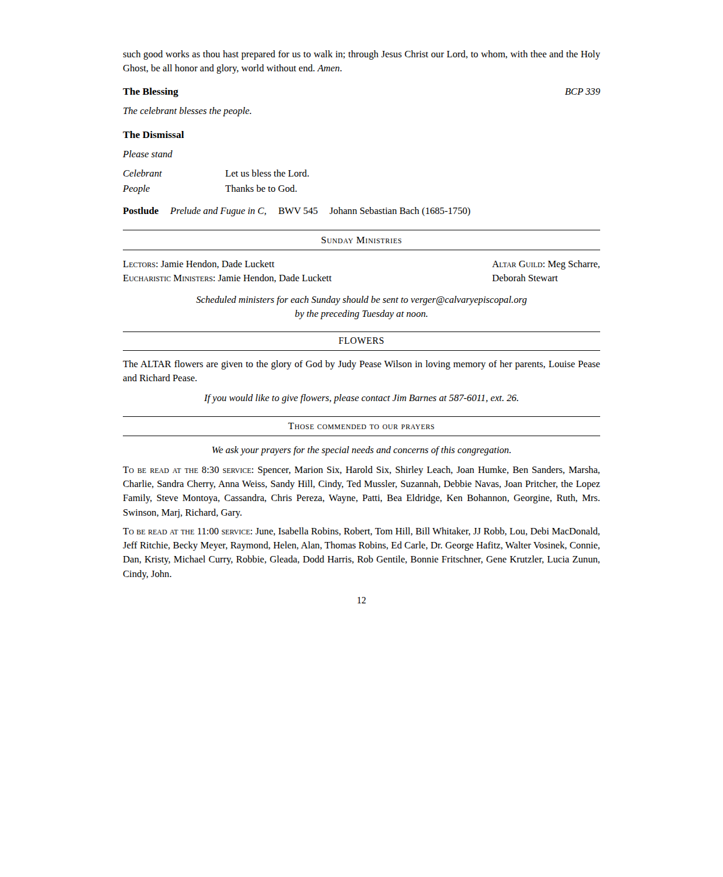such good works as thou hast prepared for us to walk in; through Jesus Christ our Lord, to whom, with thee and the Holy Ghost, be all honor and glory, world without end. Amen.
The Blessing BCP 339
The celebrant blesses the people.
The Dismissal
Please stand
| Celebrant | Let us bless the Lord. |
| People | Thanks be to God. |
Postlude Prelude and Fugue in C, BWV 545 Johann Sebastian Bach (1685-1750)
Sunday Ministries
Lectors: Jamie Hendon, Dade Luckett
Eucharistic Ministers: Jamie Hendon, Dade Luckett
Altar Guild: Meg Scharre,
Deborah Stewart
Scheduled ministers for each Sunday should be sent to verger@calvaryepiscopal.org
by the preceding Tuesday at noon.
Flowers
The ALTAR flowers are given to the glory of God by Judy Pease Wilson in loving memory of her parents, Louise Pease and Richard Pease.
If you would like to give flowers, please contact Jim Barnes at 587-6011, ext. 26.
Those commended to our prayers
We ask your prayers for the special needs and concerns of this congregation.
To be read at the 8:30 service: Spencer, Marion Six, Harold Six, Shirley Leach, Joan Humke, Ben Sanders, Marsha, Charlie, Sandra Cherry, Anna Weiss, Sandy Hill, Cindy, Ted Mussler, Suzannah, Debbie Navas, Joan Pritcher, the Lopez Family, Steve Montoya, Cassandra, Chris Pereza, Wayne, Patti, Bea Eldridge, Ken Bohannon, Georgine, Ruth, Mrs. Swinson, Marj, Richard, Gary.
To be read at the 11:00 service: June, Isabella Robins, Robert, Tom Hill, Bill Whitaker, JJ Robb, Lou, Debi MacDonald, Jeff Ritchie, Becky Meyer, Raymond, Helen, Alan, Thomas Robins, Ed Carle, Dr. George Hafitz, Walter Vosinek, Connie, Dan, Kristy, Michael Curry, Robbie, Gleada, Dodd Harris, Rob Gentile, Bonnie Fritschner, Gene Krutzler, Lucia Zunun, Cindy, John.
12